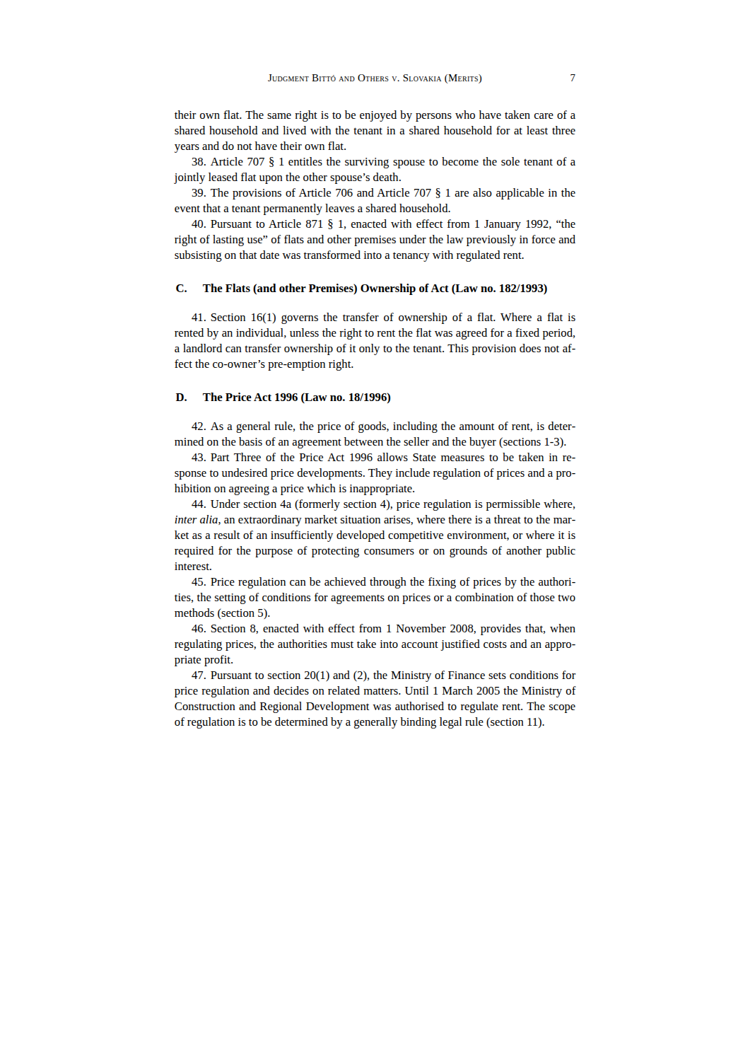Judgment Bittó and Others v. Slovakia (Merits) 7
their own flat. The same right is to be enjoyed by persons who have taken care of a shared household and lived with the tenant in a shared household for at least three years and do not have their own flat.
38. Article 707 § 1 entitles the surviving spouse to become the sole tenant of a jointly leased flat upon the other spouse’s death.
39. The provisions of Article 706 and Article 707 § 1 are also applicable in the event that a tenant permanently leaves a shared household.
40. Pursuant to Article 871 § 1, enacted with effect from 1 January 1992, “the right of lasting use” of flats and other premises under the law previously in force and subsisting on that date was transformed into a tenancy with regulated rent.
C. The Flats (and other Premises) Ownership of Act (Law no. 182/1993)
41. Section 16(1) governs the transfer of ownership of a flat. Where a flat is rented by an individual, unless the right to rent the flat was agreed for a fixed period, a landlord can transfer ownership of it only to the tenant. This provision does not affect the co-owner’s pre-emption right.
D. The Price Act 1996 (Law no. 18/1996)
42. As a general rule, the price of goods, including the amount of rent, is determined on the basis of an agreement between the seller and the buyer (sections 1-3).
43. Part Three of the Price Act 1996 allows State measures to be taken in response to undesired price developments. They include regulation of prices and a prohibition on agreeing a price which is inappropriate.
44. Under section 4a (formerly section 4), price regulation is permissible where, inter alia, an extraordinary market situation arises, where there is a threat to the market as a result of an insufficiently developed competitive environment, or where it is required for the purpose of protecting consumers or on grounds of another public interest.
45. Price regulation can be achieved through the fixing of prices by the authorities, the setting of conditions for agreements on prices or a combination of those two methods (section 5).
46. Section 8, enacted with effect from 1 November 2008, provides that, when regulating prices, the authorities must take into account justified costs and an appropriate profit.
47. Pursuant to section 20(1) and (2), the Ministry of Finance sets conditions for price regulation and decides on related matters. Until 1 March 2005 the Ministry of Construction and Regional Development was authorised to regulate rent. The scope of regulation is to be determined by a generally binding legal rule (section 11).